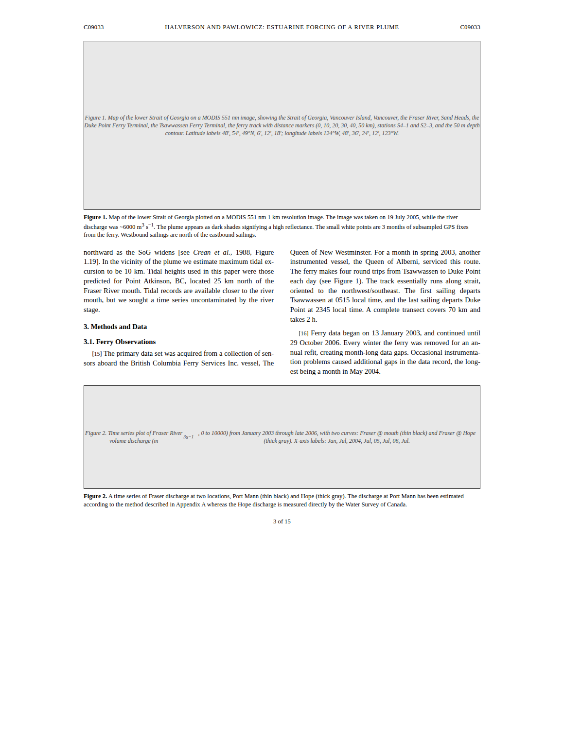C09033 Halverson and Pawlowicz: Estuarine Forcing of a River Plume C09033
Figure 1. Map of the lower Strait of Georgia on a MODIS 551 nm image, showing the Strait of Georgia, Vancouver Island, Vancouver, the Fraser River, Sand Heads, the Duke Point Ferry Terminal, the Tsawwassen Ferry Terminal, the ferry track with distance markers (0, 10, 20, 30, 40, 50 km), stations S4–1 and S2–3, and the 50 m depth contour. Latitude labels 48′, 54′, 49°N, 6′, 12′, 18′; longitude labels 124°W, 48′, 36′, 24′, 12′, 123°W.
Figure 1. Map of the lower Strait of Georgia plotted on a MODIS 551 nm 1 km resolution image. The image was taken on 19 July 2005, while the river discharge was ~6000 m3 s−1. The plume appears as dark shades signifying a high reflectance. The small white points are 3 months of subsampled GPS fixes from the ferry. Westbound sailings are north of the eastbound sailings.
northward as the SoG widens [see Crean et al., 1988, Figure 1.19]. In the vicinity of the plume we estimate maximum tidal excursion to be 10 km. Tidal heights used in this paper were those predicted for Point Atkinson, BC, located 25 km north of the Fraser River mouth. Tidal records are available closer to the river mouth, but we sought a time series uncontaminated by the river stage.
3. Methods and Data
3.1. Ferry Observations
[15] The primary data set was acquired from a collection of sensors aboard the British Columbia Ferry Services Inc. vessel, The Queen of New Westminster. For a month in spring 2003, another instrumented vessel, the Queen of Alberni, serviced this route. The ferry makes four round trips from Tsawwassen to Duke Point each day (see Figure 1). The track essentially runs along strait, oriented to the northwest/southeast. The first sailing departs Tsawwassen at 0515 local time, and the last sailing departs Duke Point at 2345 local time. A complete transect covers 70 km and takes 2 h.
[16] Ferry data began on 13 January 2003, and continued until 29 October 2006. Every winter the ferry was removed for an annual refit, creating month-long data gaps. Occasional instrumentation problems caused additional gaps in the data record, the longest being a month in May 2004.
Figure 2. Time series plot of Fraser River volume discharge (m3 s−1, 0 to 10000) from January 2003 through late 2006, with two curves: Fraser @ mouth (thin black) and Fraser @ Hope (thick gray). X-axis labels: Jan, Jul, 2004, Jul, 05, Jul, 06, Jul.
Figure 2. A time series of Fraser discharge at two locations, Port Mann (thin black) and Hope (thick gray). The discharge at Port Mann has been estimated according to the method described in Appendix A whereas the Hope discharge is measured directly by the Water Survey of Canada.
3 of 15